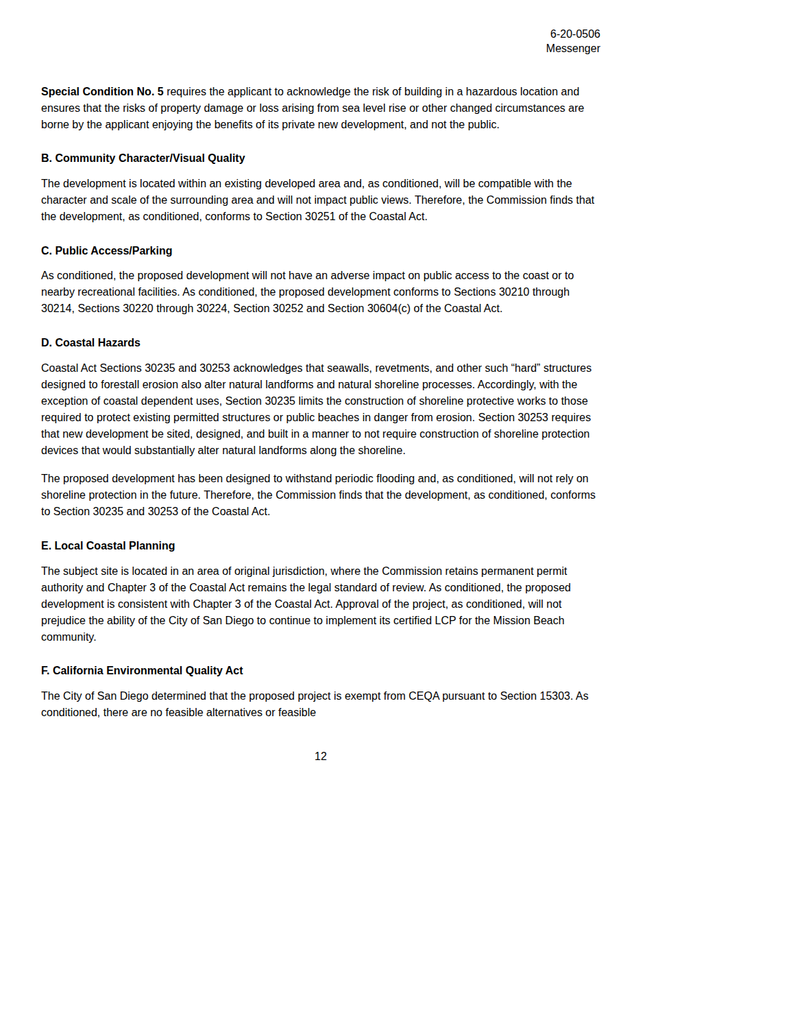6-20-0506
Messenger
Special Condition No. 5 requires the applicant to acknowledge the risk of building in a hazardous location and ensures that the risks of property damage or loss arising from sea level rise or other changed circumstances are borne by the applicant enjoying the benefits of its private new development, and not the public.
B. Community Character/Visual Quality
The development is located within an existing developed area and, as conditioned, will be compatible with the character and scale of the surrounding area and will not impact public views. Therefore, the Commission finds that the development, as conditioned, conforms to Section 30251 of the Coastal Act.
C. Public Access/Parking
As conditioned, the proposed development will not have an adverse impact on public access to the coast or to nearby recreational facilities. As conditioned, the proposed development conforms to Sections 30210 through 30214, Sections 30220 through 30224, Section 30252 and Section 30604(c) of the Coastal Act.
D. Coastal Hazards
Coastal Act Sections 30235 and 30253 acknowledges that seawalls, revetments, and other such “hard” structures designed to forestall erosion also alter natural landforms and natural shoreline processes. Accordingly, with the exception of coastal dependent uses, Section 30235 limits the construction of shoreline protective works to those required to protect existing permitted structures or public beaches in danger from erosion. Section 30253 requires that new development be sited, designed, and built in a manner to not require construction of shoreline protection devices that would substantially alter natural landforms along the shoreline.
The proposed development has been designed to withstand periodic flooding and, as conditioned, will not rely on shoreline protection in the future. Therefore, the Commission finds that the development, as conditioned, conforms to Section 30235 and 30253 of the Coastal Act.
E. Local Coastal Planning
The subject site is located in an area of original jurisdiction, where the Commission retains permanent permit authority and Chapter 3 of the Coastal Act remains the legal standard of review. As conditioned, the proposed development is consistent with Chapter 3 of the Coastal Act. Approval of the project, as conditioned, will not prejudice the ability of the City of San Diego to continue to implement its certified LCP for the Mission Beach community.
F. California Environmental Quality Act
The City of San Diego determined that the proposed project is exempt from CEQA pursuant to Section 15303. As conditioned, there are no feasible alternatives or feasible
12